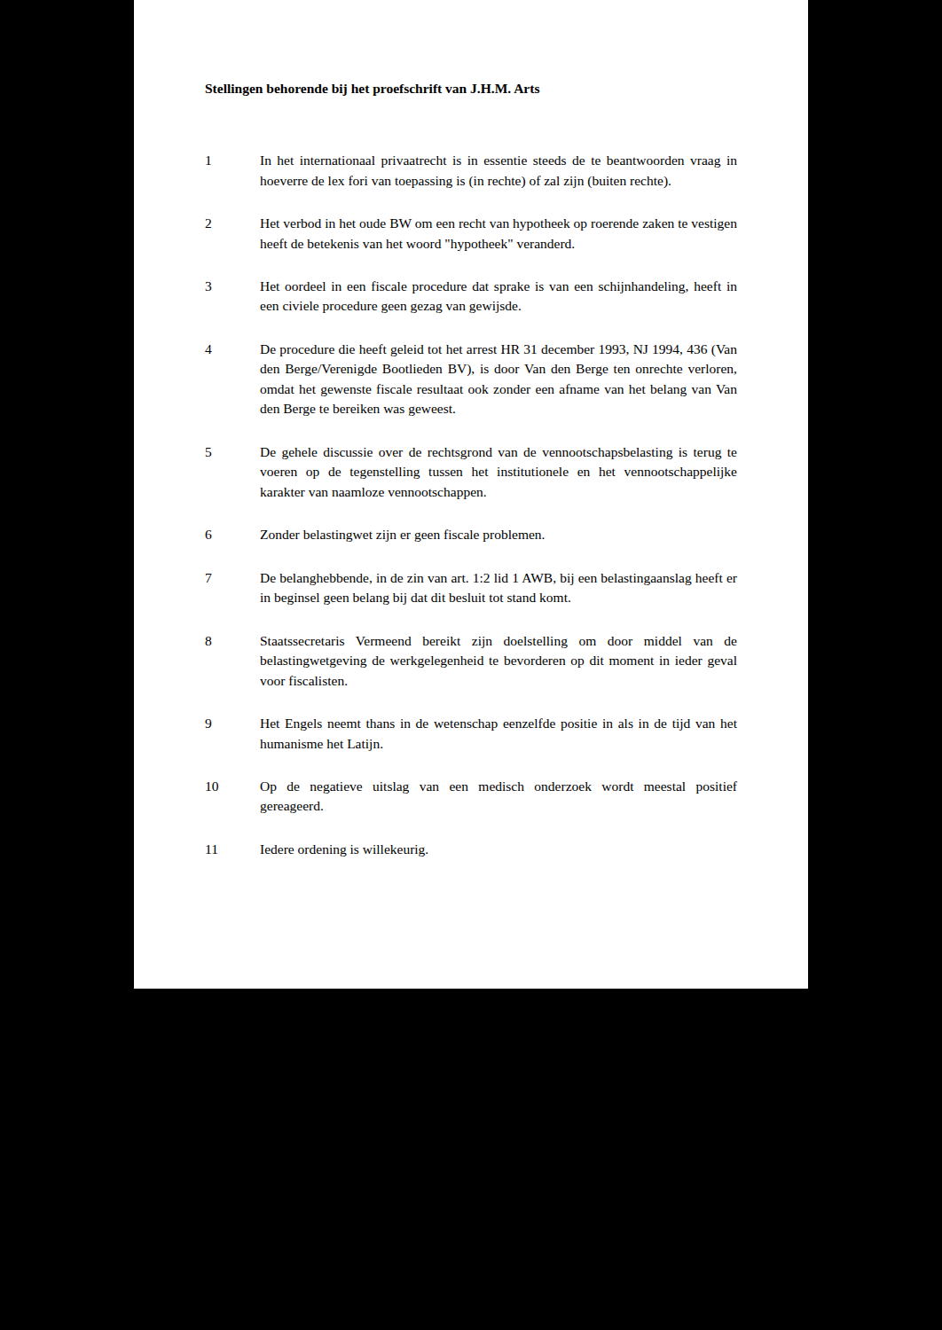Stellingen behorende bij het proefschrift van J.H.M. Arts
1 In het internationaal privaatrecht is in essentie steeds de te beantwoorden vraag in hoeverre de lex fori van toepassing is (in rechte) of zal zijn (buiten rechte).
2 Het verbod in het oude BW om een recht van hypotheek op roerende zaken te vestigen heeft de betekenis van het woord "hypotheek" veranderd.
3 Het oordeel in een fiscale procedure dat sprake is van een schijnhandeling, heeft in een civiele procedure geen gezag van gewijsde.
4 De procedure die heeft geleid tot het arrest HR 31 december 1993, NJ 1994, 436 (Van den Berge/Verenigde Bootlieden BV), is door Van den Berge ten onrechte verloren, omdat het gewenste fiscale resultaat ook zonder een afname van het belang van Van den Berge te bereiken was geweest.
5 De gehele discussie over de rechtsgrond van de vennootschapsbelasting is terug te voeren op de tegenstelling tussen het institutionele en het vennootschappelijke karakter van naamloze vennootschappen.
6 Zonder belastingwet zijn er geen fiscale problemen.
7 De belanghebbende, in de zin van art. 1:2 lid 1 AWB, bij een belastingaanslag heeft er in beginsel geen belang bij dat dit besluit tot stand komt.
8 Staatssecretaris Vermeend bereikt zijn doelstelling om door middel van de belastingwetgeving de werkgelegenheid te bevorderen op dit moment in ieder geval voor fiscalisten.
9 Het Engels neemt thans in de wetenschap eenzelfde positie in als in de tijd van het humanisme het Latijn.
10 Op de negatieve uitslag van een medisch onderzoek wordt meestal positief gereageerd.
11 Iedere ordening is willekeurig.